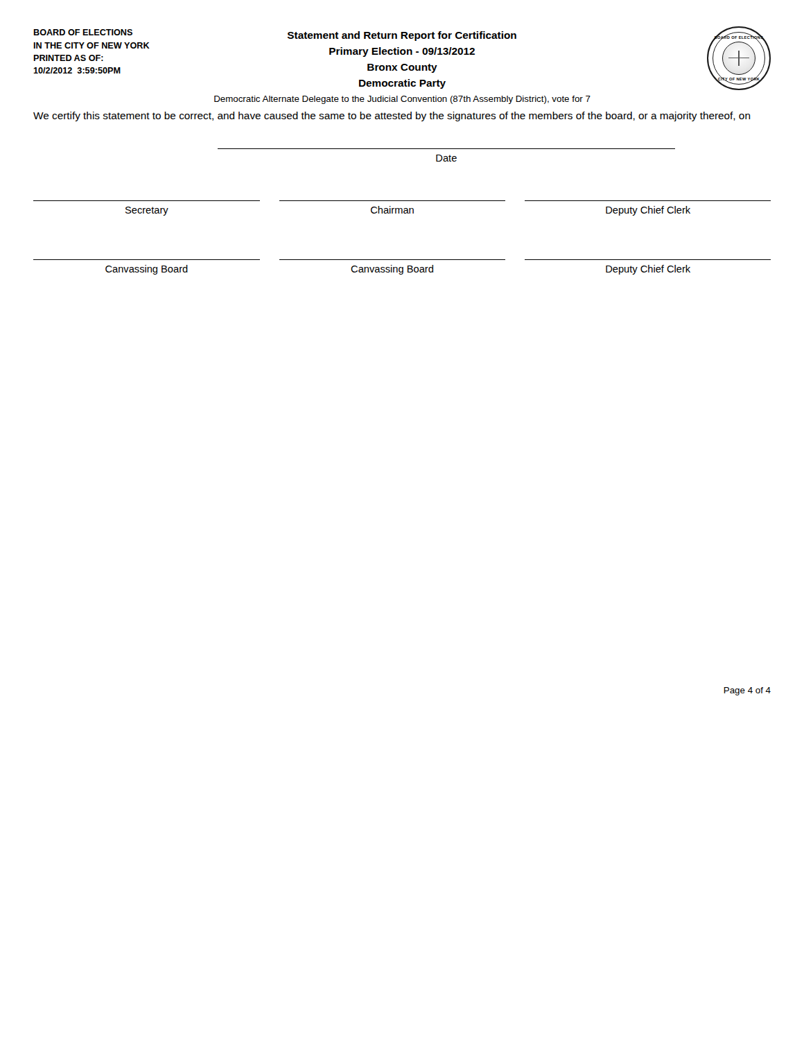BOARD OF ELECTIONS
IN THE CITY OF NEW YORK
PRINTED AS OF:
10/2/2012 3:59:50PM
Statement and Return Report for Certification
Primary Election - 09/13/2012
Bronx County
Democratic Party
BOARD OF ELECTIONS
CITY OF NEW YORK
Democratic Alternate Delegate to the Judicial Convention (87th Assembly District), vote for 7
We certify this statement to be correct, and have caused the same to be attested by the signatures of the members of the board, or a majority thereof, on
Date
| Secretary | Chairman | Deputy Chief Clerk |
| Canvassing Board | Canvassing Board | Deputy Chief Clerk |
Page 4 of 4